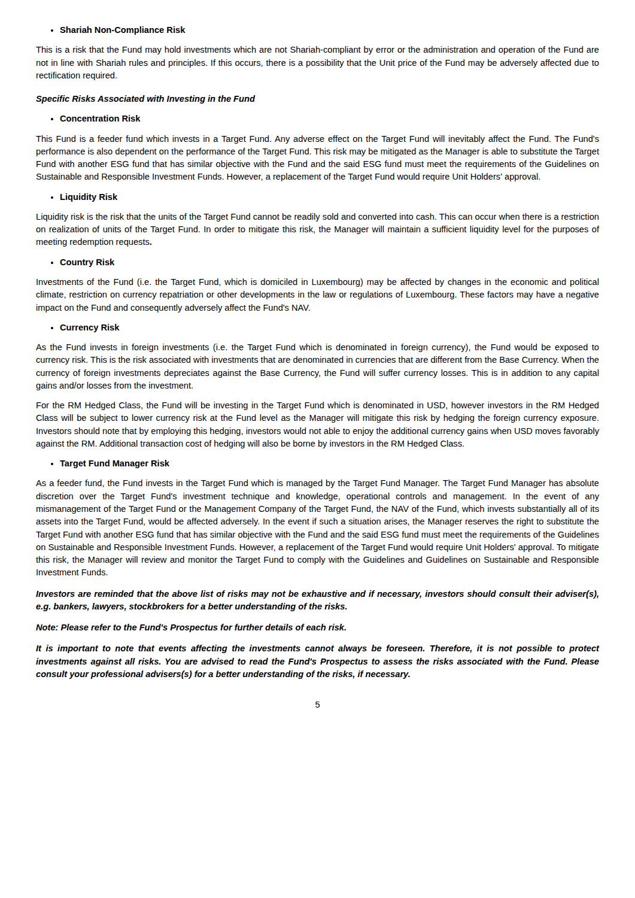Shariah Non-Compliance Risk
This is a risk that the Fund may hold investments which are not Shariah-compliant by error or the administration and operation of the Fund are not in line with Shariah rules and principles. If this occurs, there is a possibility that the Unit price of the Fund may be adversely affected due to rectification required.
Specific Risks Associated with Investing in the Fund
Concentration Risk
This Fund is a feeder fund which invests in a Target Fund. Any adverse effect on the Target Fund will inevitably affect the Fund. The Fund's performance is also dependent on the performance of the Target Fund. This risk may be mitigated as the Manager is able to substitute the Target Fund with another ESG fund that has similar objective with the Fund and the said ESG fund must meet the requirements of the Guidelines on Sustainable and Responsible Investment Funds. However, a replacement of the Target Fund would require Unit Holders' approval.
Liquidity Risk
Liquidity risk is the risk that the units of the Target Fund cannot be readily sold and converted into cash. This can occur when there is a restriction on realization of units of the Target Fund. In order to mitigate this risk, the Manager will maintain a sufficient liquidity level for the purposes of meeting redemption requests.
Country Risk
Investments of the Fund (i.e. the Target Fund, which is domiciled in Luxembourg) may be affected by changes in the economic and political climate, restriction on currency repatriation or other developments in the law or regulations of Luxembourg. These factors may have a negative impact on the Fund and consequently adversely affect the Fund's NAV.
Currency Risk
As the Fund invests in foreign investments (i.e. the Target Fund which is denominated in foreign currency), the Fund would be exposed to currency risk. This is the risk associated with investments that are denominated in currencies that are different from the Base Currency. When the currency of foreign investments depreciates against the Base Currency, the Fund will suffer currency losses. This is in addition to any capital gains and/or losses from the investment.
For the RM Hedged Class, the Fund will be investing in the Target Fund which is denominated in USD, however investors in the RM Hedged Class will be subject to lower currency risk at the Fund level as the Manager will mitigate this risk by hedging the foreign currency exposure. Investors should note that by employing this hedging, investors would not able to enjoy the additional currency gains when USD moves favorably against the RM. Additional transaction cost of hedging will also be borne by investors in the RM Hedged Class.
Target Fund Manager Risk
As a feeder fund, the Fund invests in the Target Fund which is managed by the Target Fund Manager. The Target Fund Manager has absolute discretion over the Target Fund's investment technique and knowledge, operational controls and management. In the event of any mismanagement of the Target Fund or the Management Company of the Target Fund, the NAV of the Fund, which invests substantially all of its assets into the Target Fund, would be affected adversely. In the event if such a situation arises, the Manager reserves the right to substitute the Target Fund with another ESG fund that has similar objective with the Fund and the said ESG fund must meet the requirements of the Guidelines on Sustainable and Responsible Investment Funds. However, a replacement of the Target Fund would require Unit Holders' approval. To mitigate this risk, the Manager will review and monitor the Target Fund to comply with the Guidelines and Guidelines on Sustainable and Responsible Investment Funds.
Investors are reminded that the above list of risks may not be exhaustive and if necessary, investors should consult their adviser(s), e.g. bankers, lawyers, stockbrokers for a better understanding of the risks.
Note: Please refer to the Fund's Prospectus for further details of each risk.
It is important to note that events affecting the investments cannot always be foreseen. Therefore, it is not possible to protect investments against all risks. You are advised to read the Fund's Prospectus to assess the risks associated with the Fund. Please consult your professional advisers(s) for a better understanding of the risks, if necessary.
5